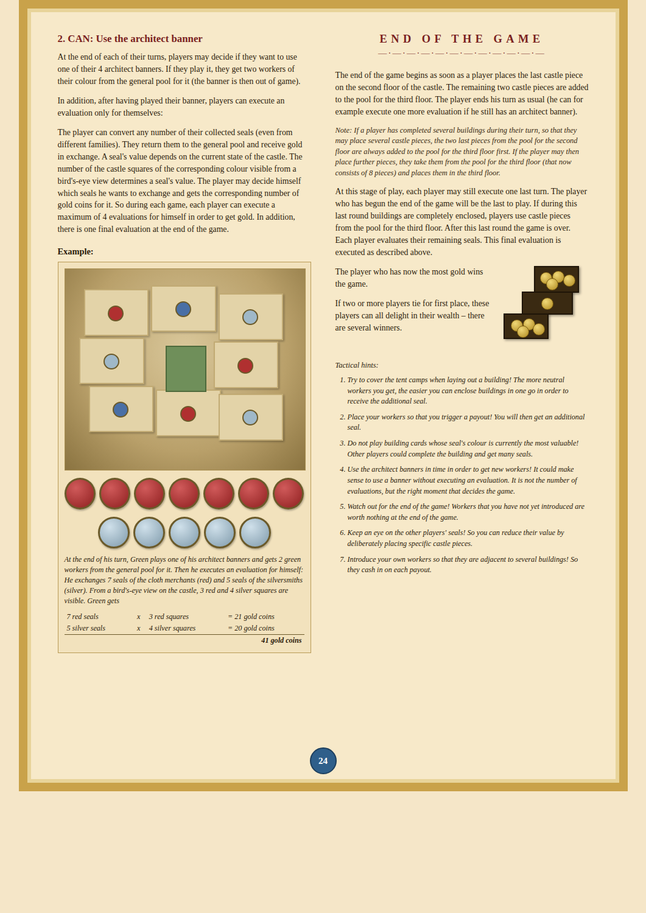2. CAN: Use the architect banner
At the end of each of their turns, players may decide if they want to use one of their 4 architect banners. If they play it, they get two workers of their colour from the general pool for it (the banner is then out of game).
In addition, after having played their banner, players can execute an evaluation only for themselves:
The player can convert any number of their collected seals (even from different families). They return them to the general pool and receive gold in exchange. A seal's value depends on the current state of the castle. The number of the castle squares of the corresponding colour visible from a bird's-eye view determines a seal's value. The player may decide himself which seals he wants to exchange and gets the corresponding number of gold coins for it. So during each game, each player can execute a maximum of 4 evaluations for himself in order to get gold. In addition, there is one final evaluation at the end of the game.
Example:
At the end of his turn, Green plays one of his architect banners and gets 2 green workers from the general pool for it. Then he executes an evaluation for himself: He exchanges 7 seals of the cloth merchants (red) and 5 seals of the silversmiths (silver). From a bird's-eye view on the castle, 3 red and 4 silver squares are visible. Green gets
| 7 red seals | x | 3 red squares | = 21 gold coins |
| 5 silver seals | x | 4 silver squares | = 20 gold coins |
| 41 gold coins |
END OF THE GAME
—·—·—·—·—·—·—·—·—·—·—·—
The end of the game begins as soon as a player places the last castle piece on the second floor of the castle. The remaining two castle pieces are added to the pool for the third floor. The player ends his turn as usual (he can for example execute one more evaluation if he still has an architect banner).
Note: If a player has completed several buildings during their turn, so that they may place several castle pieces, the two last pieces from the pool for the second floor are always added to the pool for the third floor first. If the player may then place further pieces, they take them from the pool for the third floor (that now consists of 8 pieces) and places them in the third floor.
At this stage of play, each player may still execute one last turn. The player who has begun the end of the game will be the last to play. If during this last round buildings are completely enclosed, players use castle pieces from the pool for the third floor. After this last round the game is over. Each player evaluates their remaining seals. This final evaluation is executed as described above.
The player who has now the most gold wins the game.
If two or more players tie for first place, these players can all delight in their wealth – there are several winners.
Tactical hints:
Try to cover the tent camps when laying out a building! The more neutral workers you get, the easier you can enclose buildings in one go in order to receive the additional seal.
Place your workers so that you trigger a payout! You will then get an additional seal.
Do not play building cards whose seal's colour is currently the most valuable! Other players could complete the building and get many seals.
Use the architect banners in time in order to get new workers! It could make sense to use a banner without executing an evaluation. It is not the number of evaluations, but the right moment that decides the game.
Watch out for the end of the game! Workers that you have not yet introduced are worth nothing at the end of the game.
Keep an eye on the other players' seals! So you can reduce their value by deliberately placing specific castle pieces.
Introduce your own workers so that they are adjacent to several buildings! So they cash in on each payout.
24